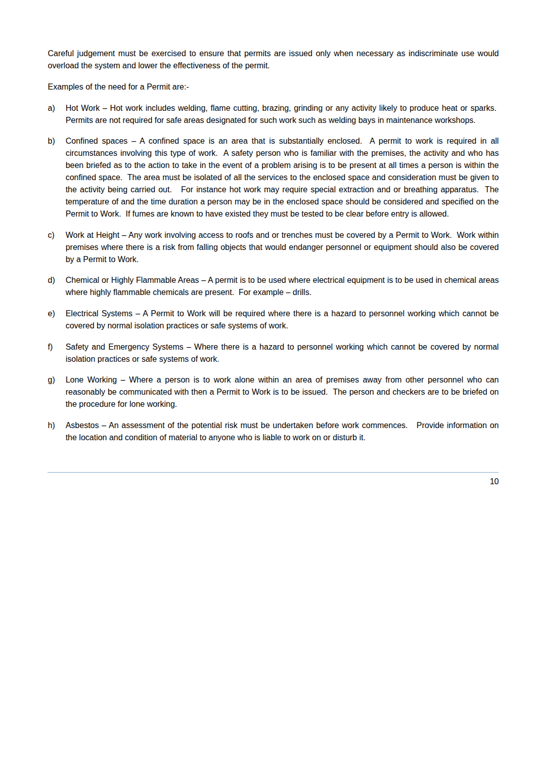Careful judgement must be exercised to ensure that permits are issued only when necessary as indiscriminate use would overload the system and lower the effectiveness of the permit.
Examples of the need for a Permit are:-
a) Hot Work – Hot work includes welding, flame cutting, brazing, grinding or any activity likely to produce heat or sparks. Permits are not required for safe areas designated for such work such as welding bays in maintenance workshops.
b) Confined spaces – A confined space is an area that is substantially enclosed. A permit to work is required in all circumstances involving this type of work. A safety person who is familiar with the premises, the activity and who has been briefed as to the action to take in the event of a problem arising is to be present at all times a person is within the confined space. The area must be isolated of all the services to the enclosed space and consideration must be given to the activity being carried out. For instance hot work may require special extraction and or breathing apparatus. The temperature of and the time duration a person may be in the enclosed space should be considered and specified on the Permit to Work. If fumes are known to have existed they must be tested to be clear before entry is allowed.
c) Work at Height – Any work involving access to roofs and or trenches must be covered by a Permit to Work. Work within premises where there is a risk from falling objects that would endanger personnel or equipment should also be covered by a Permit to Work.
d) Chemical or Highly Flammable Areas – A permit is to be used where electrical equipment is to be used in chemical areas where highly flammable chemicals are present. For example – drills.
e) Electrical Systems – A Permit to Work will be required where there is a hazard to personnel working which cannot be covered by normal isolation practices or safe systems of work.
f) Safety and Emergency Systems – Where there is a hazard to personnel working which cannot be covered by normal isolation practices or safe systems of work.
g) Lone Working – Where a person is to work alone within an area of premises away from other personnel who can reasonably be communicated with then a Permit to Work is to be issued. The person and checkers are to be briefed on the procedure for lone working.
h) Asbestos – An assessment of the potential risk must be undertaken before work commences. Provide information on the location and condition of material to anyone who is liable to work on or disturb it.
10